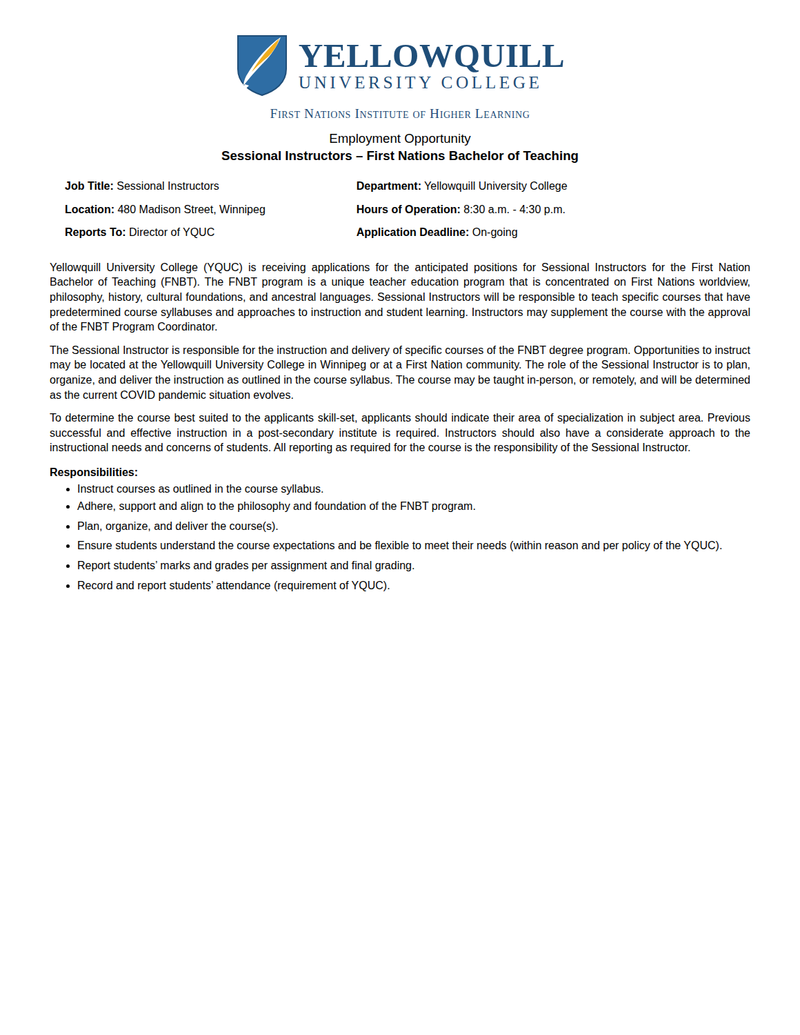YELLOWQUILL
UNIVERSITY COLLEGE
First Nations Institute of Higher Learning
Employment Opportunity
Sessional Instructors – First Nations Bachelor of Teaching
| Job Title: Sessional Instructors | Department: Yellowquill University College |
| Location: 480 Madison Street, Winnipeg | Hours of Operation: 8:30 a.m. - 4:30 p.m. |
| Reports To: Director of YQUC | Application Deadline: On-going |
Yellowquill University College (YQUC) is receiving applications for the anticipated positions for Sessional Instructors for the First Nation Bachelor of Teaching (FNBT). The FNBT program is a unique teacher education program that is concentrated on First Nations worldview, philosophy, history, cultural foundations, and ancestral languages. Sessional Instructors will be responsible to teach specific courses that have predetermined course syllabuses and approaches to instruction and student learning. Instructors may supplement the course with the approval of the FNBT Program Coordinator.
The Sessional Instructor is responsible for the instruction and delivery of specific courses of the FNBT degree program. Opportunities to instruct may be located at the Yellowquill University College in Winnipeg or at a First Nation community. The role of the Sessional Instructor is to plan, organize, and deliver the instruction as outlined in the course syllabus. The course may be taught in-person, or remotely, and will be determined as the current COVID pandemic situation evolves.
To determine the course best suited to the applicants skill-set, applicants should indicate their area of specialization in subject area. Previous successful and effective instruction in a post-secondary institute is required. Instructors should also have a considerate approach to the instructional needs and concerns of students. All reporting as required for the course is the responsibility of the Sessional Instructor.
Responsibilities:
Instruct courses as outlined in the course syllabus.
Adhere, support and align to the philosophy and foundation of the FNBT program.
Plan, organize, and deliver the course(s).
Ensure students understand the course expectations and be flexible to meet their needs (within reason and per policy of the YQUC).
Report students’ marks and grades per assignment and final grading.
Record and report students’ attendance (requirement of YQUC).